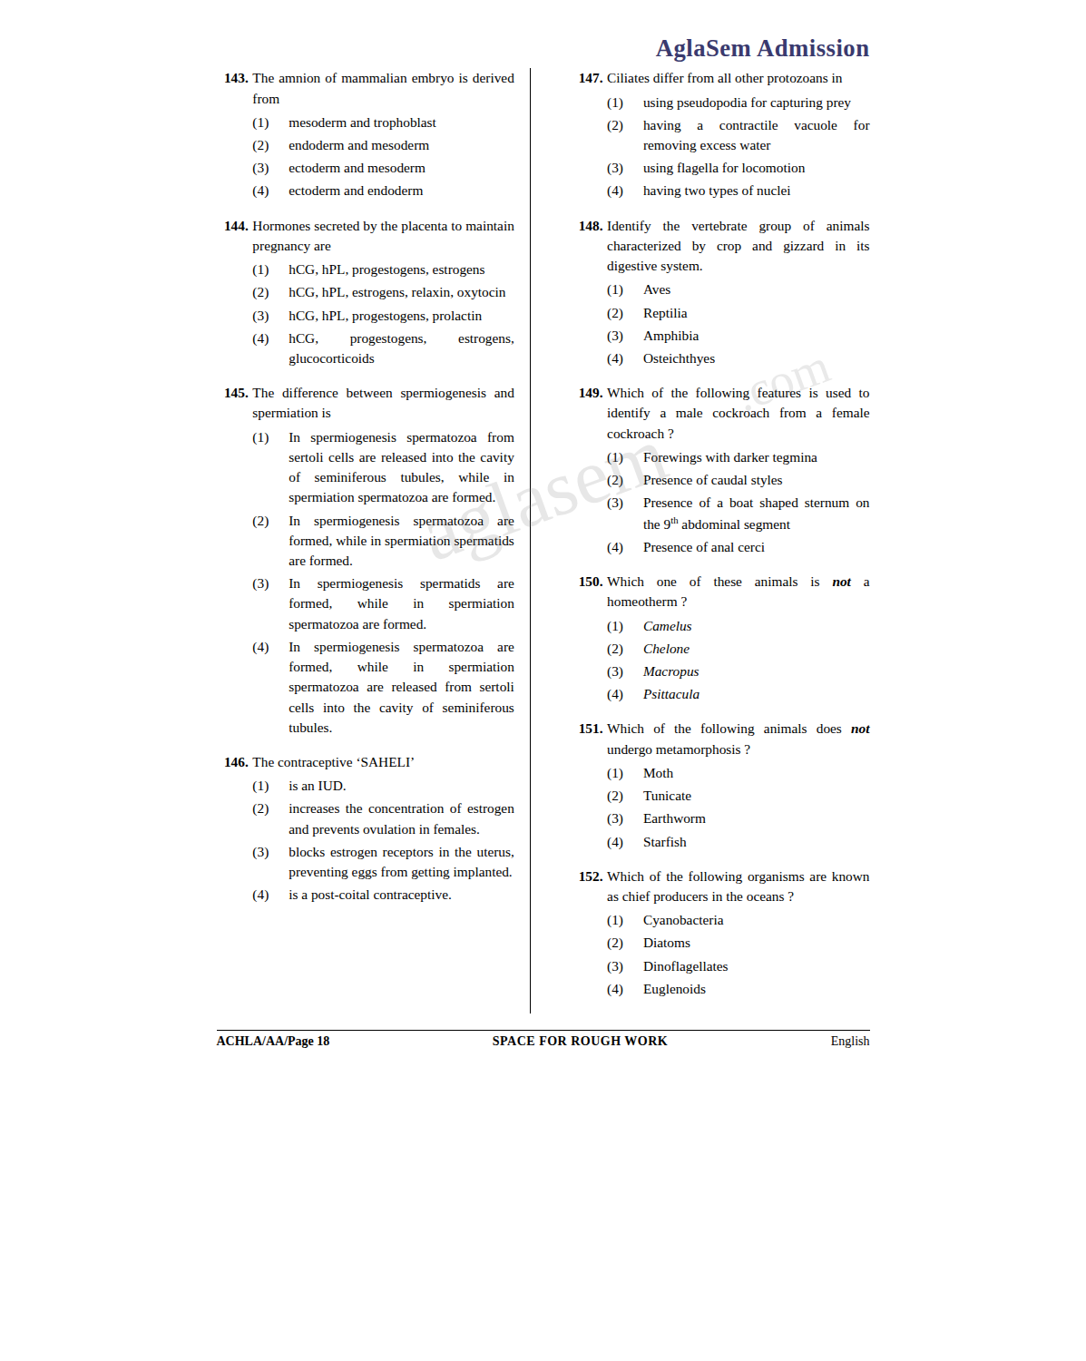AglaSem Admission
aglasem
.com
143.
The amnion of mammalian embryo is derived from
(1) mesoderm and trophoblast
(2) endoderm and mesoderm
(3) ectoderm and mesoderm
(4) ectoderm and endoderm
144.
Hormones secreted by the placenta to maintain pregnancy are
(1) hCG, hPL, progestogens, estrogens
(2) hCG, hPL, estrogens, relaxin, oxytocin
(3) hCG, hPL, progestogens, prolactin
(4) hCG, progestogens, estrogens, glucocorticoids
145.
The difference between spermiogenesis and spermiation is
(1) In spermiogenesis spermatozoa from sertoli cells are released into the cavity of seminiferous tubules, while in spermiation spermatozoa are formed.
(2) In spermiogenesis spermatozoa are formed, while in spermiation spermatids are formed.
(3) In spermiogenesis spermatids are formed, while in spermiation spermatozoa are formed.
(4) In spermiogenesis spermatozoa are formed, while in spermiation spermatozoa are released from sertoli cells into the cavity of seminiferous tubules.
146.
The contraceptive ‘SAHELI’
(1) is an IUD.
(2) increases the concentration of estrogen and prevents ovulation in females.
(3) blocks estrogen receptors in the uterus, preventing eggs from getting implanted.
(4) is a post-coital contraceptive.
147.
Ciliates differ from all other protozoans in
(1) using pseudopodia for capturing prey
(2) having a contractile vacuole for removing excess water
(3) using flagella for locomotion
(4) having two types of nuclei
148.
Identify the vertebrate group of animals characterized by crop and gizzard in its digestive system.
(1) Aves
(2) Reptilia
(3) Amphibia
(4) Osteichthyes
149.
Which of the following features is used to identify a male cockroach from a female cockroach ?
(1) Forewings with darker tegmina
(2) Presence of caudal styles
(3) Presence of a boat shaped sternum on the 9th abdominal segment
(4) Presence of anal cerci
150.
Which one of these animals is not a homeotherm ?
(1) Camelus
(2) Chelone
(3) Macropus
(4) Psittacula
151.
Which of the following animals does not undergo metamorphosis ?
(1) Moth
(2) Tunicate
(3) Earthworm
(4) Starfish
152.
Which of the following organisms are known as chief producers in the oceans ?
(1) Cyanobacteria
(2) Diatoms
(3) Dinoflagellates
(4) Euglenoids
ACHLA/AA/Page 18
SPACE FOR ROUGH WORK
English